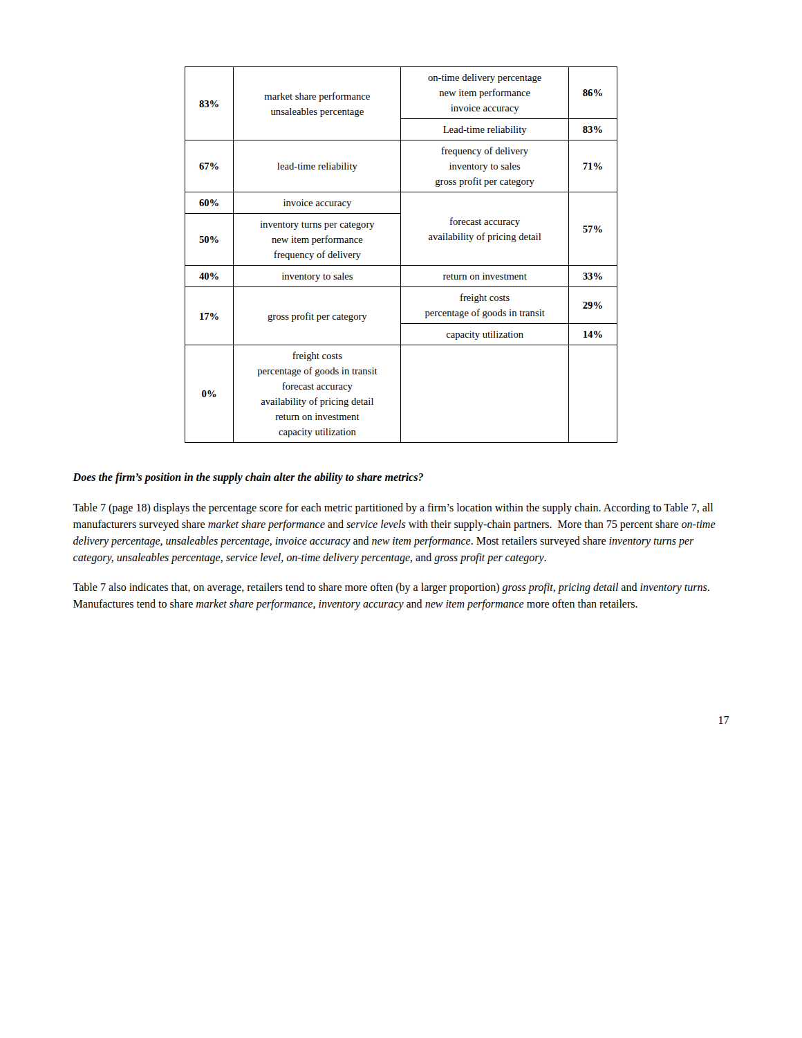| 83% | market share performance unsaleables percentage | on-time delivery percentage new item performance invoice accuracy | 86% |
| Lead-time reliability | 83% |
| 67% | lead-time reliability | frequency of delivery inventory to sales gross profit per category | 71% |
| 60% | invoice accuracy | forecast accuracy availability of pricing detail | 57% |
| 50% | inventory turns per category new item performance frequency of delivery |
| 40% | inventory to sales | return on investment | 33% |
| 17% | gross profit per category | freight costs percentage of goods in transit | 29% |
| capacity utilization | 14% |
| 0% | freight costs percentage of goods in transit forecast accuracy availability of pricing detail return on investment capacity utilization | | |
Does the firm’s position in the supply chain alter the ability to share metrics?
Table 7 (page 18) displays the percentage score for each metric partitioned by a firm’s location within the supply chain. According to Table 7, all manufacturers surveyed share market share performance and service levels with their supply-chain partners. More than 75 percent share on-time delivery percentage, unsaleables percentage, invoice accuracy and new item performance. Most retailers surveyed share inventory turns per category, unsaleables percentage, service level, on-time delivery percentage, and gross profit per category.
Table 7 also indicates that, on average, retailers tend to share more often (by a larger proportion) gross profit, pricing detail and inventory turns. Manufactures tend to share market share performance, inventory accuracy and new item performance more often than retailers.
17